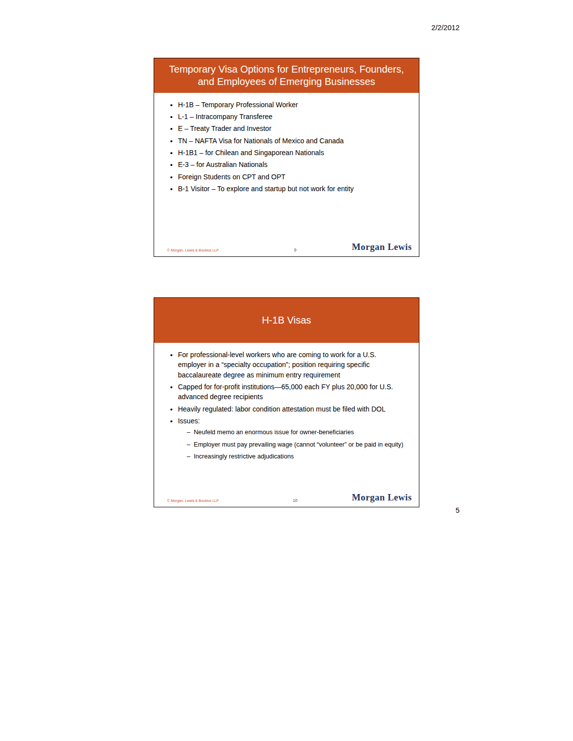2/2/2012
Temporary Visa Options for Entrepreneurs, Founders, and Employees of Emerging Businesses
H-1B – Temporary Professional Worker
L-1 – Intracompany Transferee
E – Treaty Trader and Investor
TN – NAFTA Visa for Nationals of Mexico and Canada
H-1B1 – for Chilean and Singaporean Nationals
E-3 – for Australian Nationals
Foreign Students on CPT and OPT
B-1 Visitor – To explore and startup but not work for entity
© Morgan, Lewis & Bockius LLP 9 Morgan Lewis
H-1B Visas
For professional-level workers who are coming to work for a U.S. employer in a “specialty occupation”; position requiring specific baccalaureate degree as minimum entry requirement
Capped for for-profit institutions—65,000 each FY plus 20,000 for U.S. advanced degree recipients
Heavily regulated: labor condition attestation must be filed with DOL
Issues:
Neufeld memo an enormous issue for owner-beneficiaries
Employer must pay prevailing wage (cannot “volunteer” or be paid in equity)
Increasingly restrictive adjudications
© Morgan, Lewis & Bockius LLP 10 Morgan Lewis
5